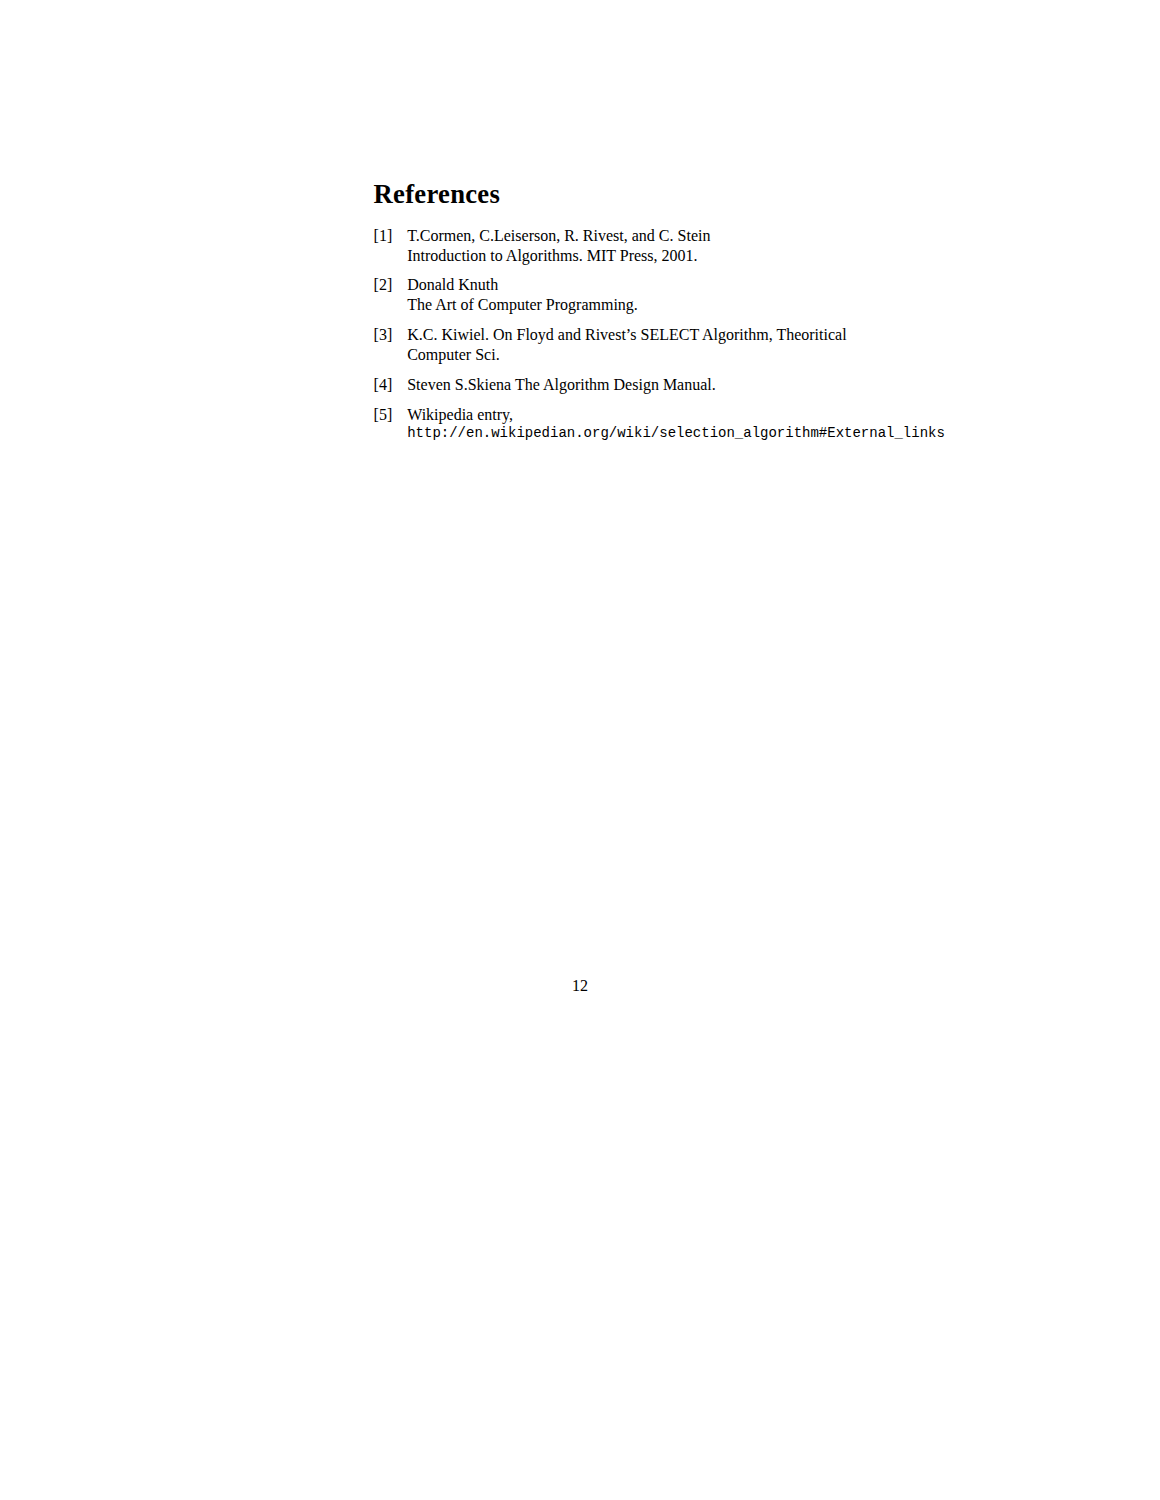References
[1] T.Cormen, C.Leiserson, R. Rivest, and C. Stein Introduction to Algorithms. MIT Press, 2001.
[2] Donald Knuth The Art of Computer Programming.
[3] K.C. Kiwiel. On Floyd and Rivest’s SELECT Algorithm, Theoritical Computer Sci.
[4] Steven S.Skiena The Algorithm Design Manual.
[5] Wikipedia entry, http://en.wikipedian.org/wiki/selection_algorithm#External_links
12